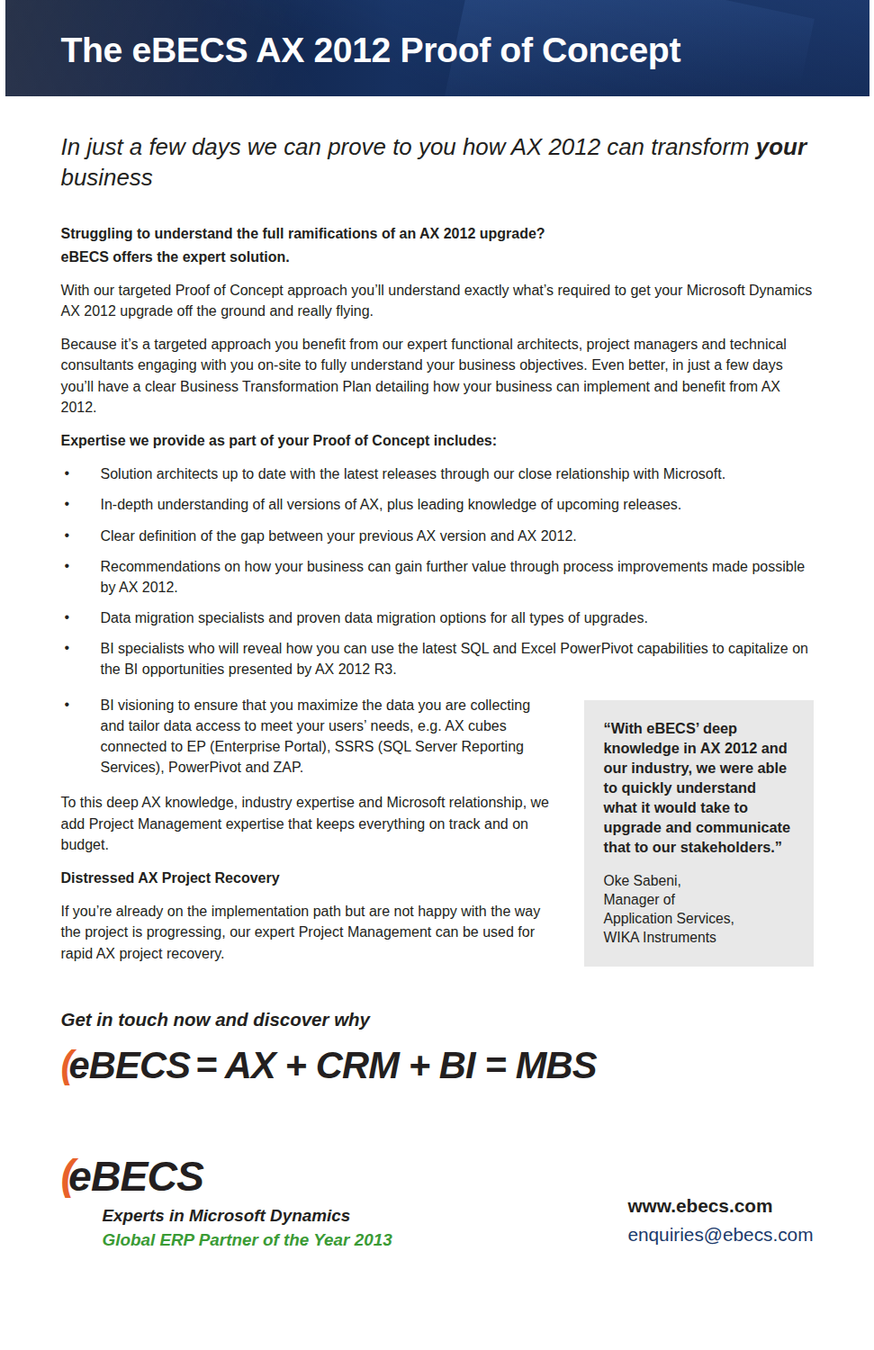The eBECS AX 2012 Proof of Concept
In just a few days we can prove to you how AX 2012 can transform your business
Struggling to understand the full ramifications of an AX 2012 upgrade?
eBECS offers the expert solution.
With our targeted Proof of Concept approach you’ll understand exactly what’s required to get your Microsoft Dynamics AX 2012 upgrade off the ground and really flying.
Because it’s a targeted approach you benefit from our expert functional architects, project managers and technical consultants engaging with you on-site to fully understand your business objectives. Even better, in just a few days you’ll have a clear Business Transformation Plan detailing how your business can implement and benefit from AX 2012.
Expertise we provide as part of your Proof of Concept includes:
Solution architects up to date with the latest releases through our close relationship with Microsoft.
In-depth understanding of all versions of AX, plus leading knowledge of upcoming releases.
Clear definition of the gap between your previous AX version and AX 2012.
Recommendations on how your business can gain further value through process improvements made possible by AX 2012.
Data migration specialists and proven data migration options for all types of upgrades.
BI specialists who will reveal how you can use the latest SQL and Excel PowerPivot capabilities to capitalize on the BI opportunities presented by AX 2012 R3.
“With eBECS’ deep knowledge in AX 2012 and our industry, we were able to quickly understand what it would take to upgrade and communicate that to our stakeholders.”
Oke Sabeni,
Manager of
Application Services,
WIKA Instruments
BI visioning to ensure that you maximize the data you are collecting and tailor data access to meet your users’ needs, e.g. AX cubes connected to EP (Enterprise Portal), SSRS (SQL Server Reporting Services), PowerPivot and ZAP.
To this deep AX knowledge, industry expertise and Microsoft relationship, we add Project Management expertise that keeps everything on track and on budget.
Distressed AX Project Recovery
If you’re already on the implementation path but are not happy with the way the project is progressing, our expert Project Management can be used for rapid AX project recovery.
Get in touch now and discover why
(eBECS = AX + CRM + BI = MBS
(eBECS
Experts in Microsoft Dynamics
Global ERP Partner of the Year 2013
www.ebecs.com enquiries@ebecs.com